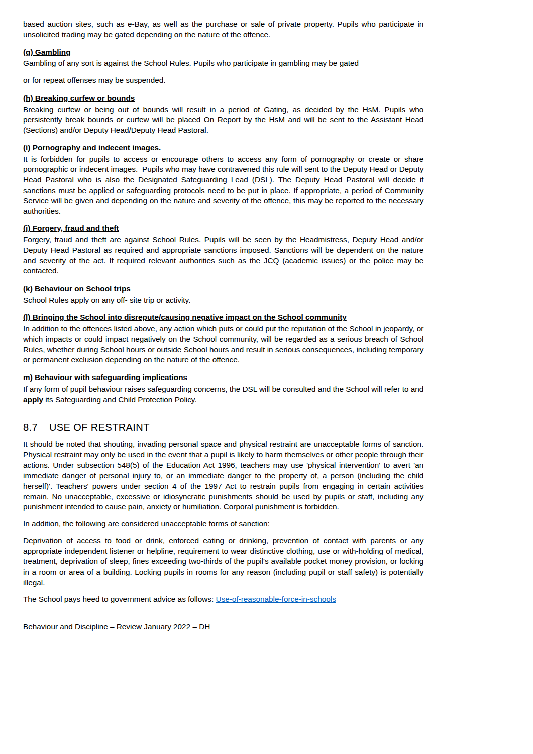based auction sites, such as e-Bay, as well as the purchase or sale of private property. Pupils who participate in unsolicited trading may be gated depending on the nature of the offence.
(g) Gambling
Gambling of any sort is against the School Rules. Pupils who participate in gambling may be gated
or for repeat offenses may be suspended.
(h) Breaking curfew or bounds
Breaking curfew or being out of bounds will result in a period of Gating, as decided by the HsM. Pupils who persistently break bounds or curfew will be placed On Report by the HsM and will be sent to the Assistant Head (Sections) and/or Deputy Head/Deputy Head Pastoral.
(i) Pornography and indecent images.
It is forbidden for pupils to access or encourage others to access any form of pornography or create or share pornographic or indecent images. Pupils who may have contravened this rule will sent to the Deputy Head or Deputy Head Pastoral who is also the Designated Safeguarding Lead (DSL). The Deputy Head Pastoral will decide if sanctions must be applied or safeguarding protocols need to be put in place. If appropriate, a period of Community Service will be given and depending on the nature and severity of the offence, this may be reported to the necessary authorities.
(j) Forgery, fraud and theft
Forgery, fraud and theft are against School Rules. Pupils will be seen by the Headmistress, Deputy Head and/or Deputy Head Pastoral as required and appropriate sanctions imposed. Sanctions will be dependent on the nature and severity of the act. If required relevant authorities such as the JCQ (academic issues) or the police may be contacted.
(k) Behaviour on School trips
School Rules apply on any off- site trip or activity.
(l) Bringing the School into disrepute/causing negative impact on the School community
In addition to the offences listed above, any action which puts or could put the reputation of the School in jeopardy, or which impacts or could impact negatively on the School community, will be regarded as a serious breach of School Rules, whether during School hours or outside School hours and result in serious consequences, including temporary or permanent exclusion depending on the nature of the offence.
m) Behaviour with safeguarding implications
If any form of pupil behaviour raises safeguarding concerns, the DSL will be consulted and the School will refer to and apply its Safeguarding and Child Protection Policy.
8.7 USE OF RESTRAINT
It should be noted that shouting, invading personal space and physical restraint are unacceptable forms of sanction. Physical restraint may only be used in the event that a pupil is likely to harm themselves or other people through their actions. Under subsection 548(5) of the Education Act 1996, teachers may use 'physical intervention' to avert 'an immediate danger of personal injury to, or an immediate danger to the property of, a person (including the child herself)'. Teachers' powers under section 4 of the 1997 Act to restrain pupils from engaging in certain activities remain. No unacceptable, excessive or idiosyncratic punishments should be used by pupils or staff, including any punishment intended to cause pain, anxiety or humiliation. Corporal punishment is forbidden.
In addition, the following are considered unacceptable forms of sanction:
Deprivation of access to food or drink, enforced eating or drinking, prevention of contact with parents or any appropriate independent listener or helpline, requirement to wear distinctive clothing, use or with-holding of medical, treatment, deprivation of sleep, fines exceeding two-thirds of the pupil's available pocket money provision, or locking in a room or area of a building. Locking pupils in rooms for any reason (including pupil or staff safety) is potentially illegal.
The School pays heed to government advice as follows: Use-of-reasonable-force-in-schools
Behaviour and Discipline – Review January 2022 – DH